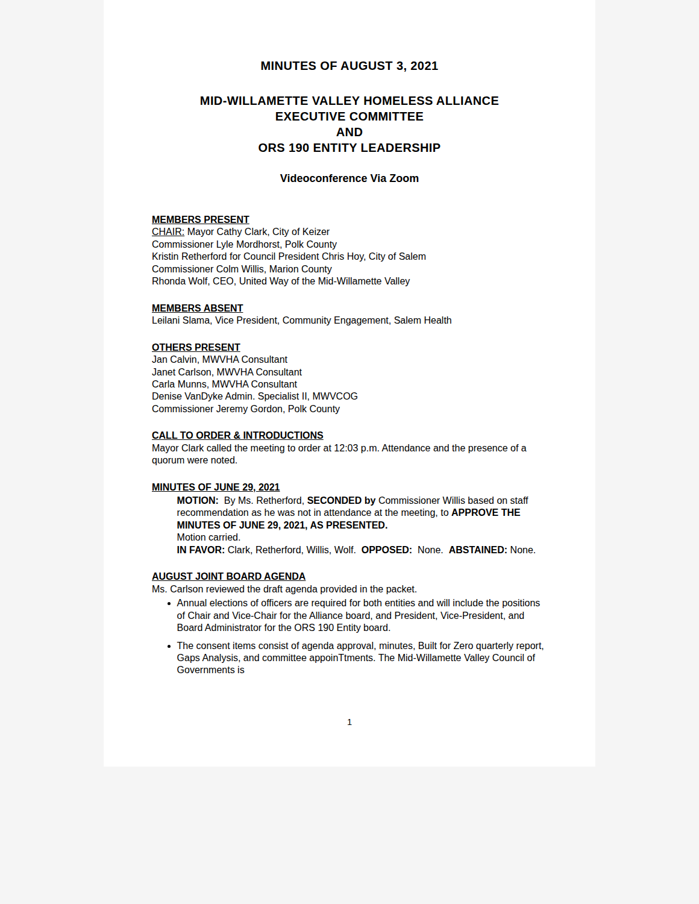MINUTES OF AUGUST 3, 2021
MID-WILLAMETTE VALLEY HOMELESS ALLIANCE
EXECUTIVE COMMITTEE
AND
ORS 190 ENTITY LEADERSHIP
Videoconference Via Zoom
MEMBERS PRESENT
CHAIR: Mayor Cathy Clark, City of Keizer
Commissioner Lyle Mordhorst, Polk County
Kristin Retherford for Council President Chris Hoy, City of Salem
Commissioner Colm Willis, Marion County
Rhonda Wolf, CEO, United Way of the Mid-Willamette Valley
MEMBERS ABSENT
Leilani Slama, Vice President, Community Engagement, Salem Health
OTHERS PRESENT
Jan Calvin, MWVHA Consultant
Janet Carlson, MWVHA Consultant
Carla Munns, MWVHA Consultant
Denise VanDyke Admin. Specialist II, MWVCOG
Commissioner Jeremy Gordon, Polk County
CALL TO ORDER & INTRODUCTIONS
Mayor Clark called the meeting to order at 12:03 p.m. Attendance and the presence of a quorum were noted.
MINUTES OF JUNE 29, 2021
MOTION: By Ms. Retherford, SECONDED by Commissioner Willis based on staff recommendation as he was not in attendance at the meeting, to APPROVE THE MINUTES OF JUNE 29, 2021, AS PRESENTED.
Motion carried.
IN FAVOR: Clark, Retherford, Willis, Wolf. OPPOSED: None. ABSTAINED: None.
AUGUST JOINT BOARD AGENDA
Ms. Carlson reviewed the draft agenda provided in the packet.
Annual elections of officers are required for both entities and will include the positions of Chair and Vice-Chair for the Alliance board, and President, Vice-President, and Board Administrator for the ORS 190 Entity board.
The consent items consist of agenda approval, minutes, Built for Zero quarterly report, Gaps Analysis, and committee appoinTtments. The Mid-Willamette Valley Council of Governments is
1